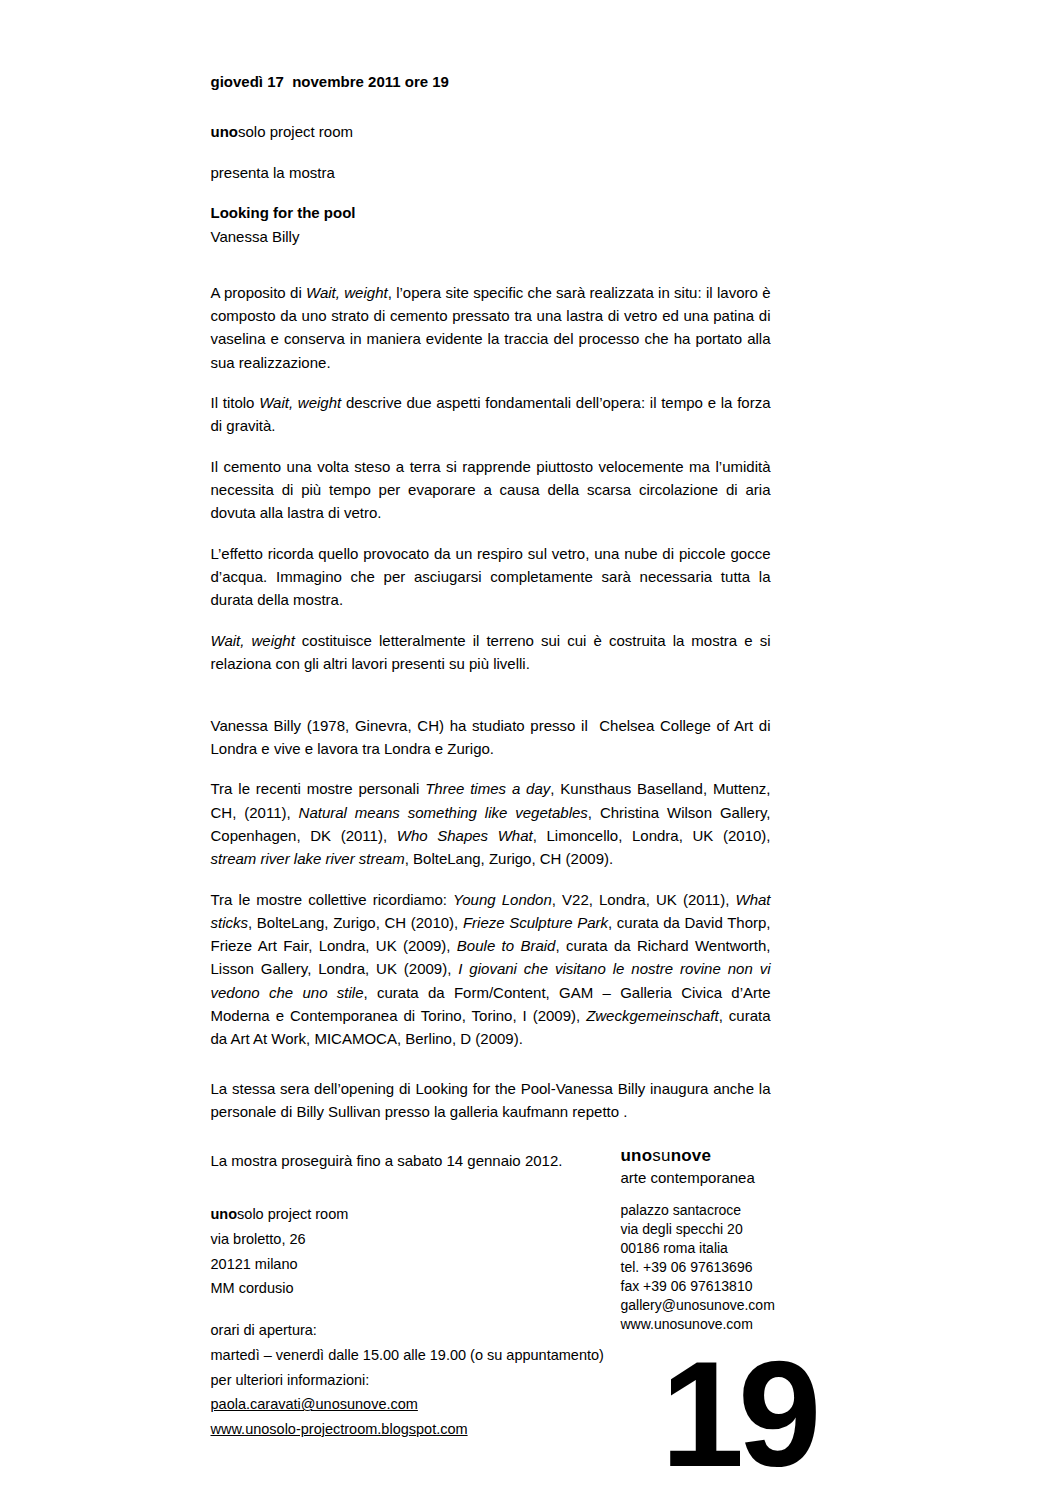giovedì 17 novembre 2011 ore 19
unosolo project room
presenta la mostra
Looking for the pool
Vanessa Billy
A proposito di Wait, weight, l’opera site specific che sarà realizzata in situ: il lavoro è composto da uno strato di cemento pressato tra una lastra di vetro ed una patina di vaselina e conserva in maniera evidente la traccia del processo che ha portato alla sua realizzazione.
Il titolo Wait, weight descrive due aspetti fondamentali dell’opera: il tempo e la forza di gravità.
Il cemento una volta steso a terra si rapprende piuttosto velocemente ma l’umidità necessita di più tempo per evaporare a causa della scarsa circolazione di aria dovuta alla lastra di vetro.
L’effetto ricorda quello provocato da un respiro sul vetro, una nube di piccole gocce d’acqua. Immagino che per asciugarsi completamente sarà necessaria tutta la durata della mostra.
Wait, weight costituisce letteralmente il terreno sui cui è costruita la mostra e si relaziona con gli altri lavori presenti su più livelli.
Vanessa Billy (1978, Ginevra, CH) ha studiato presso il Chelsea College of Art di Londra e vive e lavora tra Londra e Zurigo.
Tra le recenti mostre personali Three times a day, Kunsthaus Baselland, Muttenz, CH, (2011), Natural means something like vegetables, Christina Wilson Gallery, Copenhagen, DK (2011), Who Shapes What, Limoncello, Londra, UK (2010), stream river lake river stream, BolteLang, Zurigo, CH (2009).
Tra le mostre collettive ricordiamo: Young London, V22, Londra, UK (2011), What sticks, BolteLang, Zurigo, CH (2010), Frieze Sculpture Park, curata da David Thorp, Frieze Art Fair, Londra, UK (2009), Boule to Braid, curata da Richard Wentworth, Lisson Gallery, Londra, UK (2009), I giovani che visitano le nostre rovine non vi vedono che uno stile, curata da Form/Content, GAM – Galleria Civica d’Arte Moderna e Contemporanea di Torino, Torino, I (2009), Zweckgemeinschaft, curata da Art At Work, MICAMOCA, Berlino, D (2009).
La stessa sera dell’opening di Looking for the Pool-Vanessa Billy inaugura anche la personale di Billy Sullivan presso la galleria kaufmann repetto .
La mostra proseguirà fino a sabato 14 gennaio 2012.
unosolo project room
via broletto, 26
20121 milano
MM cordusio
orari di apertura:
martedì – venerdì dalle 15.00 alle 19.00 (o su appuntamento)
per ulteriori informazioni:
paola.caravati@unosunove.com
www.unosolo-projectroom.blogspot.com
unosunove
arte contemporanea
palazzo santacroce
via degli specchi 20
00186 roma italia
tel. +39 06 97613696
fax +39 06 97613810
gallery@unosunove.com
www.unosunove.com
19